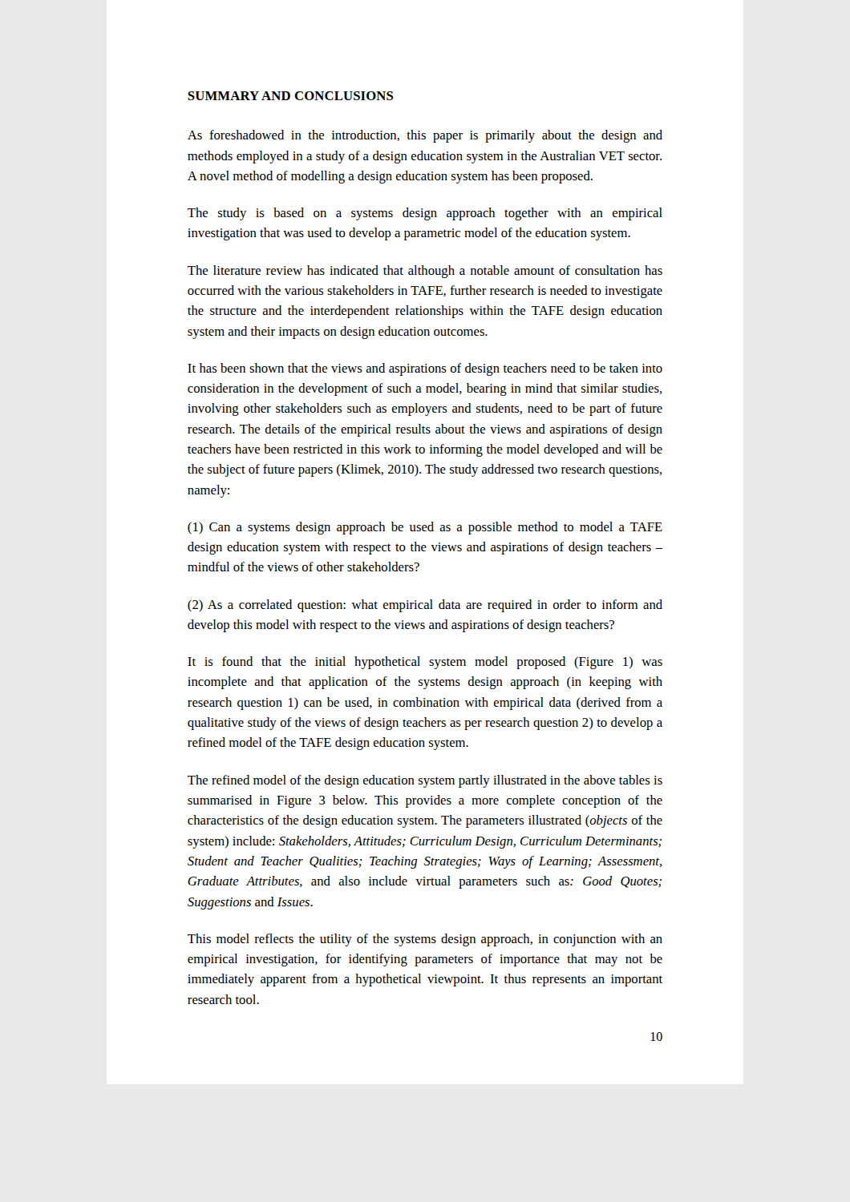SUMMARY AND CONCLUSIONS
As foreshadowed in the introduction, this paper is primarily about the design and methods employed in a study of a design education system in the Australian VET sector. A novel method of modelling a design education system has been proposed.
The study is based on a systems design approach together with an empirical investigation that was used to develop a parametric model of the education system.
The literature review has indicated that although a notable amount of consultation has occurred with the various stakeholders in TAFE, further research is needed to investigate the structure and the interdependent relationships within the TAFE design education system and their impacts on design education outcomes.
It has been shown that the views and aspirations of design teachers need to be taken into consideration in the development of such a model, bearing in mind that similar studies, involving other stakeholders such as employers and students, need to be part of future research. The details of the empirical results about the views and aspirations of design teachers have been restricted in this work to informing the model developed and will be the subject of future papers (Klimek, 2010). The study addressed two research questions, namely:
(1) Can a systems design approach be used as a possible method to model a TAFE design education system with respect to the views and aspirations of design teachers – mindful of the views of other stakeholders?
(2) As a correlated question: what empirical data are required in order to inform and develop this model with respect to the views and aspirations of design teachers?
It is found that the initial hypothetical system model proposed (Figure 1) was incomplete and that application of the systems design approach (in keeping with research question 1) can be used, in combination with empirical data (derived from a qualitative study of the views of design teachers as per research question 2) to develop a refined model of the TAFE design education system.
The refined model of the design education system partly illustrated in the above tables is summarised in Figure 3 below. This provides a more complete conception of the characteristics of the design education system. The parameters illustrated (objects of the system) include: Stakeholders, Attitudes; Curriculum Design, Curriculum Determinants; Student and Teacher Qualities; Teaching Strategies; Ways of Learning; Assessment, Graduate Attributes, and also include virtual parameters such as: Good Quotes; Suggestions and Issues.
This model reflects the utility of the systems design approach, in conjunction with an empirical investigation, for identifying parameters of importance that may not be immediately apparent from a hypothetical viewpoint. It thus represents an important research tool.
10